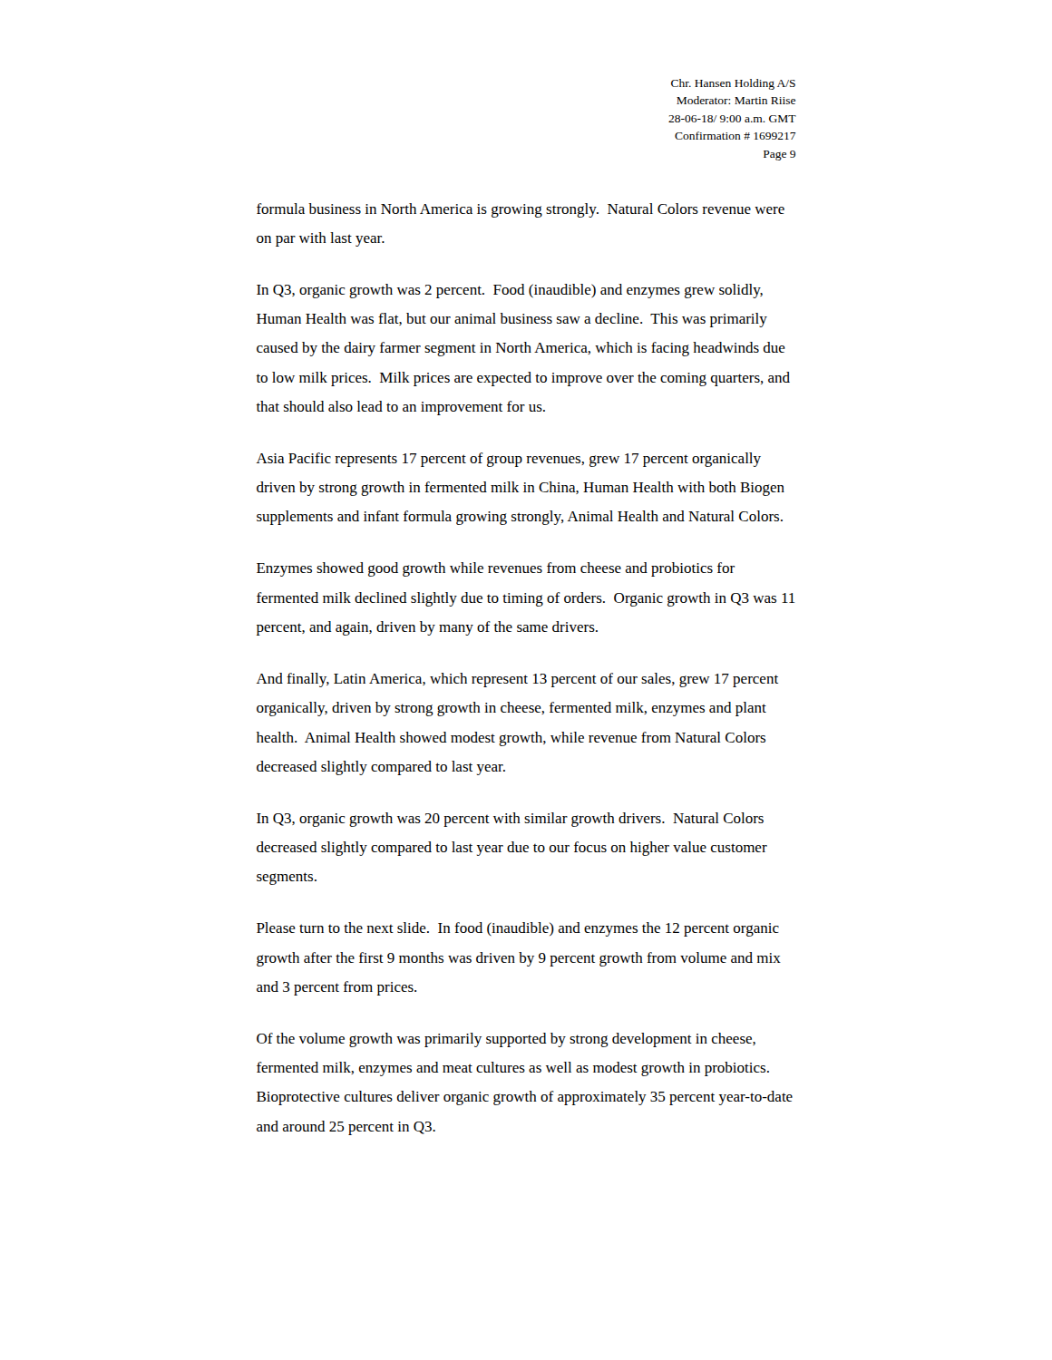Chr. Hansen Holding A/S
Moderator: Martin Riise
28-06-18/ 9:00 a.m. GMT
Confirmation # 1699217
Page 9
formula business in North America is growing strongly. Natural Colors revenue were on par with last year.
In Q3, organic growth was 2 percent. Food (inaudible) and enzymes grew solidly, Human Health was flat, but our animal business saw a decline. This was primarily caused by the dairy farmer segment in North America, which is facing headwinds due to low milk prices. Milk prices are expected to improve over the coming quarters, and that should also lead to an improvement for us.
Asia Pacific represents 17 percent of group revenues, grew 17 percent organically driven by strong growth in fermented milk in China, Human Health with both Biogen supplements and infant formula growing strongly, Animal Health and Natural Colors.
Enzymes showed good growth while revenues from cheese and probiotics for fermented milk declined slightly due to timing of orders. Organic growth in Q3 was 11 percent, and again, driven by many of the same drivers.
And finally, Latin America, which represent 13 percent of our sales, grew 17 percent organically, driven by strong growth in cheese, fermented milk, enzymes and plant health. Animal Health showed modest growth, while revenue from Natural Colors decreased slightly compared to last year.
In Q3, organic growth was 20 percent with similar growth drivers. Natural Colors decreased slightly compared to last year due to our focus on higher value customer segments.
Please turn to the next slide. In food (inaudible) and enzymes the 12 percent organic growth after the first 9 months was driven by 9 percent growth from volume and mix and 3 percent from prices.
Of the volume growth was primarily supported by strong development in cheese, fermented milk, enzymes and meat cultures as well as modest growth in probiotics. Bioprotective cultures deliver organic growth of approximately 35 percent year-to-date and around 25 percent in Q3.